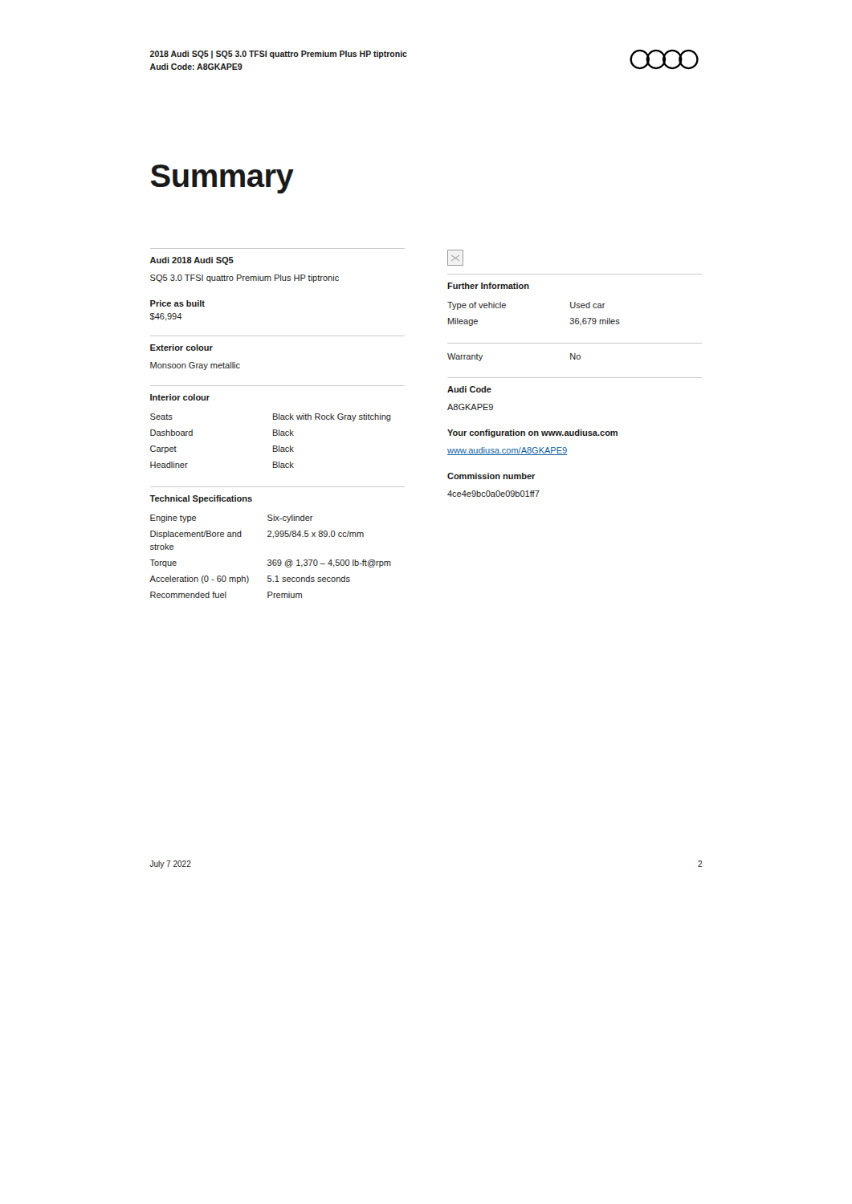2018 Audi SQ5 | SQ5 3.0 TFSI quattro Premium Plus HP tiptronic
Audi Code: A8GKAPE9
Summary
Audi 2018 Audi SQ5
SQ5 3.0 TFSI quattro Premium Plus HP tiptronic
Price as built
$46,994
Exterior colour
Monsoon Gray metallic
Interior colour
| Seats | Black with Rock Gray stitching |
| Dashboard | Black |
| Carpet | Black |
| Headliner | Black |
Technical Specifications
| Engine type | Six-cylinder |
| Displacement/Bore and stroke | 2,995/84.5 x 89.0 cc/mm |
| Torque | 369 @ 1,370 – 4,500 lb-ft@rpm |
| Acceleration (0 - 60 mph) | 5.1 seconds seconds |
| Recommended fuel | Premium |
Further Information
| Type of vehicle | Used car |
| Mileage | 36,679 miles |
| Warranty | No |
Audi Code
A8GKAPE9
Your configuration on www.audiusa.com
www.audiusa.com/A8GKAPE9
Commission number
4ce4e9bc0a0e09b01ff7
July 7 2022
2